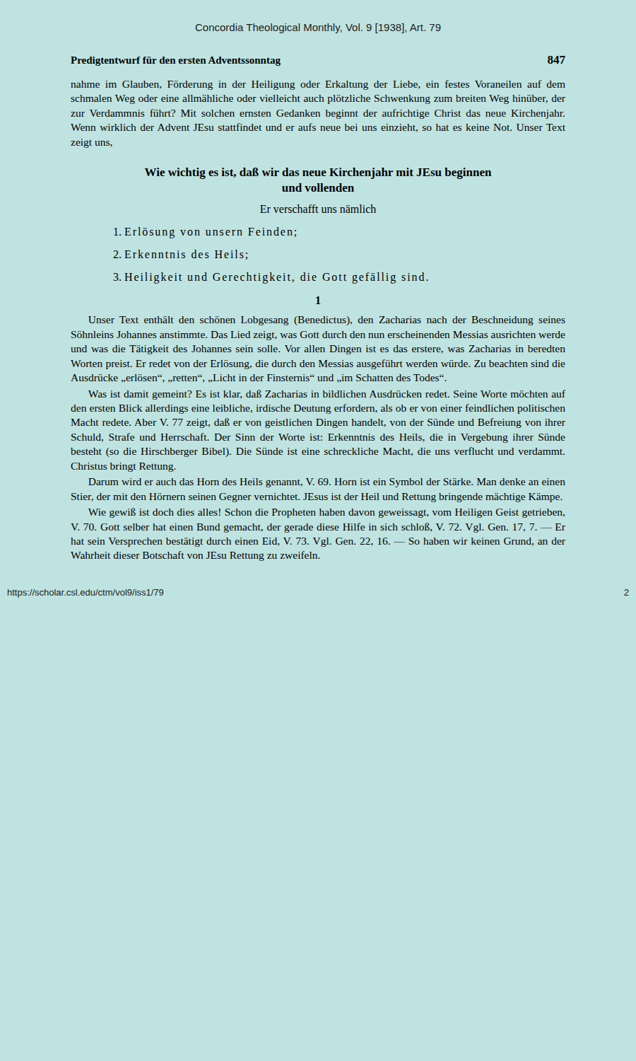Concordia Theological Monthly, Vol. 9 [1938], Art. 79
Predigtentwurf für den ersten Adventssonntag 847
nahme im Glauben, Förderung in der Heiligung oder Erkaltung der Liebe, ein festes Voraneilen auf dem schmalen Weg oder eine allmähliche oder vielleicht auch plötzliche Schwenkung zum breiten Weg hinüber, der zur Verdammnis führt? Mit solchen ernsten Gedanken beginnt der aufrichtige Christ das neue Kirchenjahr. Wenn wirklich der Advent JEsu stattfindet und er aufs neue bei uns einzieht, so hat es keine Not. Unser Text zeigt uns,
Wie wichtig es ist, daß wir das neue Kirchenjahr mit JEsu beginnen
und vollenden
Er verschafft uns nämlich
Erlösung von unsern Feinden;
Erkenntnis des Heils;
Heiligkeit und Gerechtigkeit, die Gott gefällig sind.
1
Unser Text enthält den schönen Lobgesang (Benedictus), den Zacharias nach der Beschneidung seines Söhnleins Johannes anstimmte. Das Lied zeigt, was Gott durch den nun erscheinenden Messias ausrichten werde und was die Tätigkeit des Johannes sein solle. Vor allen Dingen ist es das erstere, was Zacharias in beredten Worten preist. Er redet von der Erlösung, die durch den Messias ausgeführt werden würde. Zu beachten sind die Ausdrücke „erlösen“, „retten“, „Licht in der Finsternis“ und „im Schatten des Todes“.
Was ist damit gemeint? Es ist klar, daß Zacharias in bildlichen Ausdrücken redet. Seine Worte möchten auf den ersten Blick allerdings eine leibliche, irdische Deutung erfordern, als ob er von einer feindlichen politischen Macht redete. Aber V. 77 zeigt, daß er von geistlichen Dingen handelt, von der Sünde und Befreiung von ihrer Schuld, Strafe und Herrschaft. Der Sinn der Worte ist: Erkenntnis des Heils, die in Vergebung ihrer Sünde besteht (so die Hirschberger Bibel). Die Sünde ist eine schreckliche Macht, die uns verflucht und verdammt. Christus bringt Rettung.
Darum wird er auch das Horn des Heils genannt, V. 69. Horn ist ein Symbol der Stärke. Man denke an einen Stier, der mit den Hörnern seinen Gegner vernichtet. JEsus ist der Heil und Rettung bringende mächtige Kämpe.
Wie gewiß ist doch dies alles! Schon die Propheten haben davon geweissagt, vom Heiligen Geist getrieben, V. 70. Gott selber hat einen Bund gemacht, der gerade diese Hilfe in sich schloß, V. 72. Vgl. Gen. 17, 7. — Er hat sein Versprechen bestätigt durch einen Eid, V. 73. Vgl. Gen. 22, 16. — So haben wir keinen Grund, an der Wahrheit dieser Botschaft von JEsu Rettung zu zweifeln.
https://scholar.csl.edu/ctm/vol9/iss1/79 2